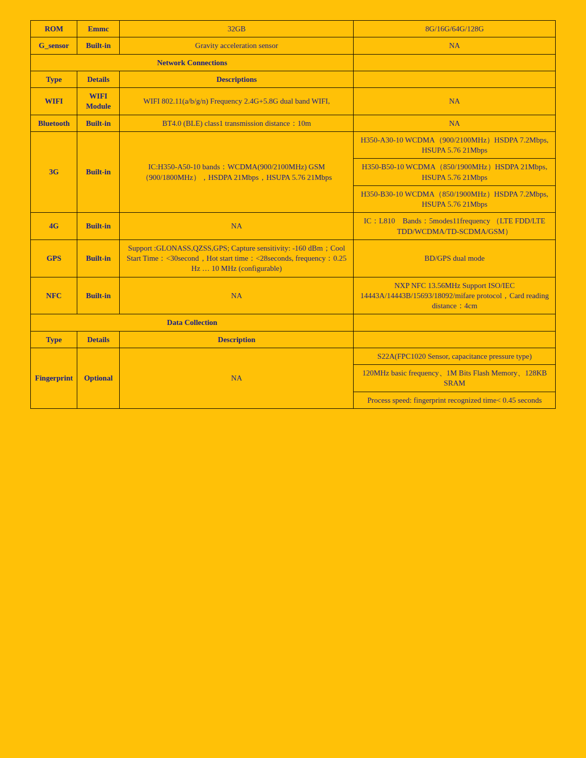| ROM | Emmc | 32GB | 8G/16G/64G/128G |
| G_sensor | Built-in | Gravity acceleration sensor | NA |
| Network Connections | |
| Type | Details | Descriptions | |
| WIFI | WIFI Module | WIFI 802.11(a/b/g/n) Frequency 2.4G+5.8G dual band WIFI, | NA |
| Bluetooth | Built-in | BT4.0 (BLE) class1 transmission distance：10m | NA |
| 3G | Built-in | IC:H350-A50-10 bands：WCDMA(900/2100MHz) GSM（900/1800MHz），HSDPA 21Mbps，HSUPA 5.76 21Mbps | H350-A30-10 WCDMA（900/2100MHz）HSDPA 7.2Mbps, HSUPA 5.76 21Mbps |
| H350-B50-10 WCDMA（850/1900MHz）HSDPA 21Mbps, HSUPA 5.76 21Mbps |
| H350-B30-10 WCDMA（850/1900MHz）HSDPA 7.2Mbps, HSUPA 5.76 21Mbps |
| 4G | Built-in | NA | IC：L810 Bands：5modes11frequency （LTE FDD/LTE TDD/WCDMA/TD-SCDMA/GSM） |
| GPS | Built-in | Support :GLONASS,QZSS,GPS; Capture sensitivity: -160 dBm；Cool Start Time：<30second，Hot start time：<28seconds, frequency：0.25 Hz … 10 MHz (configurable) | BD/GPS dual mode |
| NFC | Built-in | NA | NXP NFC 13.56MHz Support ISO/IEC 14443A/14443B/15693/18092/mifare protocol，Card reading distance：4cm |
| Data Collection | |
| Type | Details | Description | |
| Fingerprint | Optional | NA | S22A(FPC1020 Sensor, capacitance pressure type) |
| 120MHz basic frequency、1M Bits Flash Memory、128KB SRAM |
| Process speed: fingerprint recognized time< 0.45 seconds |